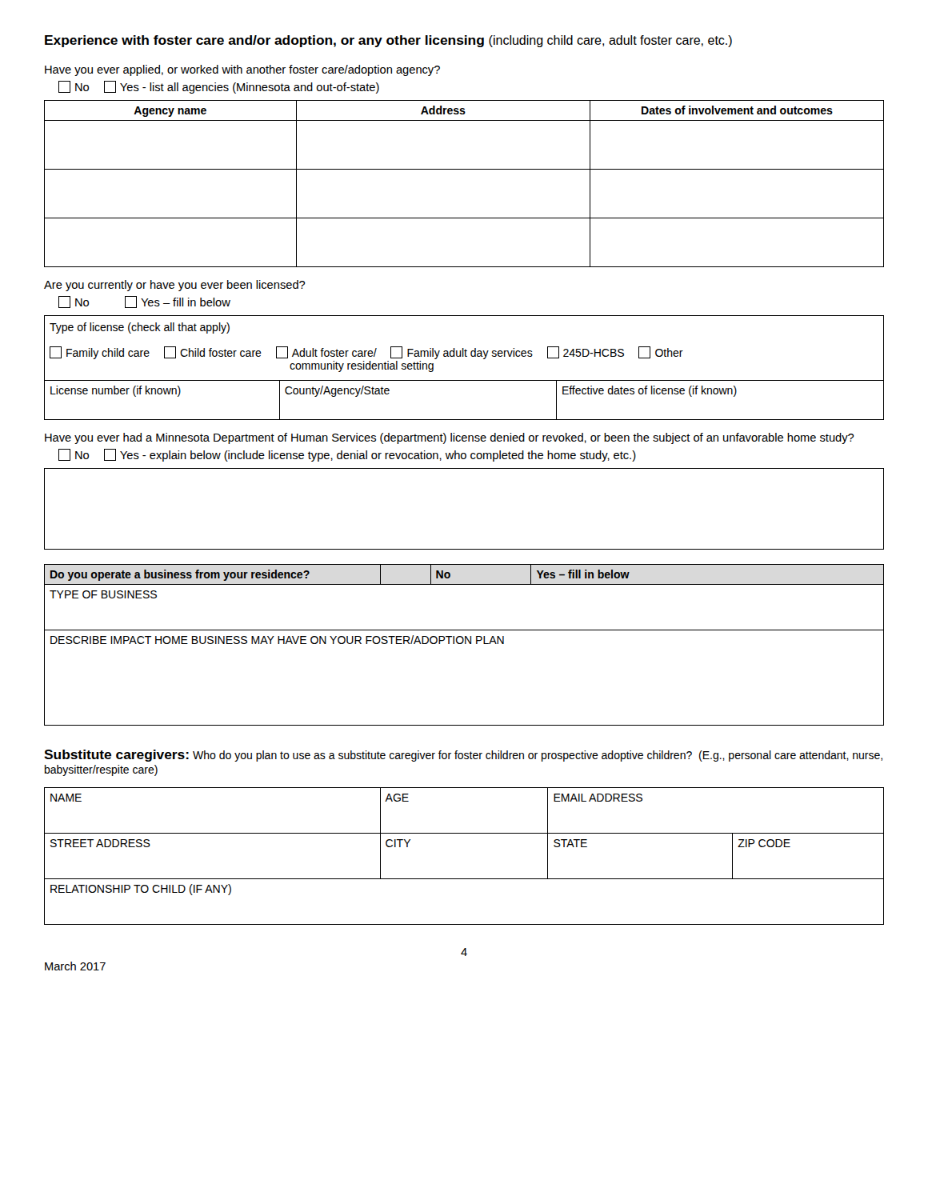Experience with foster care and/or adoption, or any other licensing (including child care, adult foster care, etc.)
Have you ever applied, or worked with another foster care/adoption agency?
No Yes - list all agencies (Minnesota and out-of-state)
| Agency name | Address | Dates of involvement and outcomes |
| --- | --- | --- |
Are you currently or have you ever been licensed?
No Yes – fill in below
| Type of license (check all that apply) Family child care Child foster care Adult foster care/ Family adult day services 245D-HCBS Other community residential setting |
| License number (if known) | County/Agency/State | Effective dates of license (if known) |
Have you ever had a Minnesota Department of Human Services (department) license denied or revoked, or been the subject of an unfavorable home study?
No Yes - explain below (include license type, denial or revocation, who completed the home study, etc.)
| Do you operate a business from your residence? | | No | Yes – fill in below |
| Type of business |
| Describe impact home business may have on your foster/adoption plan |
Substitute caregivers:
Who do you plan to use as a substitute caregiver for foster children or prospective adoptive children? (E.g., personal care attendant, nurse, babysitter/respite care)
| Name | Age | Email address |
| Street address | City | State | Zip code |
| Relationship to child (if any) |
4
March 2017